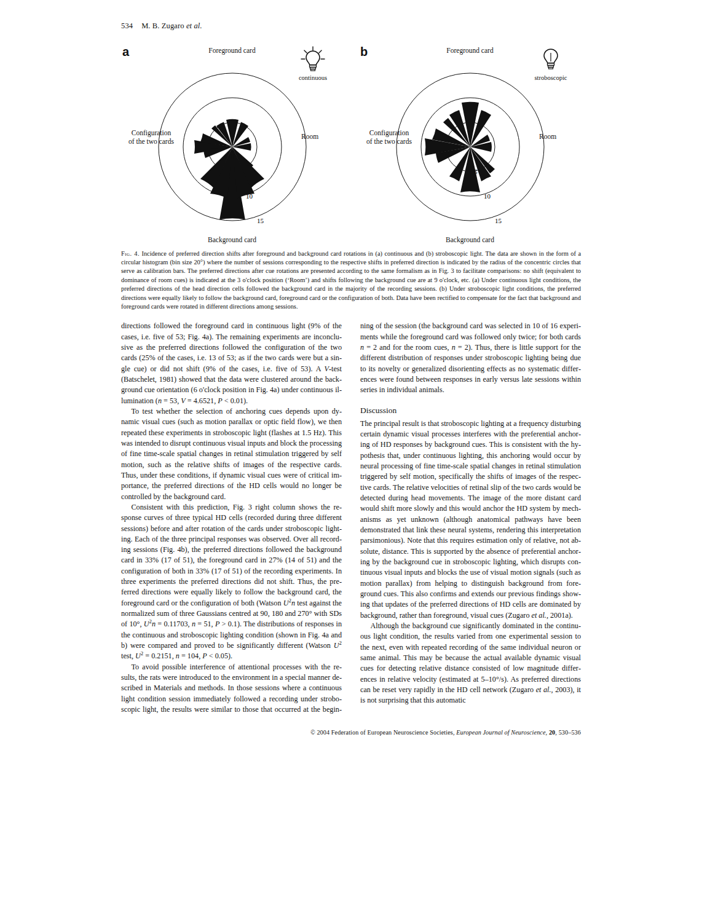534 M. B. Zugaro et al.
a
continuous
Foreground card
Background card
Configuration
of the two cards
Room
5 10 15
b
stroboscopic
Foreground card
Background card
Configuration
of the two cards
Room
5 10 15
Fig. 4. Incidence of preferred direction shifts after foreground and background card rotations in (a) continuous and (b) stroboscopic light. The data are shown in the form of a circular histogram (bin size 20°) where the number of sessions corresponding to the respective shifts in preferred direction is indicated by the radius of the concentric circles that serve as calibration bars. The preferred directions after cue rotations are presented according to the same formalism as in Fig. 3 to facilitate comparisons: no shift (equivalent to dominance of room cues) is indicated at the 3 o'clock position (‘Room’) and shifts following the background cue are at 9 o'clock, etc. (a) Under continuous light conditions, the preferred directions of the head direction cells followed the background card in the majority of the recording sessions. (b) Under stroboscopic light conditions, the preferred directions were equally likely to follow the background card, foreground card or the configuration of both. Data have been rectified to compensate for the fact that background and foreground cards were rotated in different directions among sessions.
directions followed the foreground card in continuous light (9% of the cases, i.e. five of 53; Fig. 4a). The remaining experiments are inconclusive as the preferred directions followed the configuration of the two cards (25% of the cases, i.e. 13 of 53; as if the two cards were but a single cue) or did not shift (9% of the cases, i.e. five of 53). A V-test (Batschelet, 1981) showed that the data were clustered around the background cue orientation (6 o'clock position in Fig. 4a) under continuous illumination (n = 53, V = 4.6521, P < 0.01).
To test whether the selection of anchoring cues depends upon dynamic visual cues (such as motion parallax or optic field flow), we then repeated these experiments in stroboscopic light (flashes at 1.5 Hz). This was intended to disrupt continuous visual inputs and block the processing of fine time-scale spatial changes in retinal stimulation triggered by self motion, such as the relative shifts of images of the respective cards. Thus, under these conditions, if dynamic visual cues were of critical importance, the preferred directions of the HD cells would no longer be controlled by the background card.
Consistent with this prediction, Fig. 3 right column shows the response curves of three typical HD cells (recorded during three different sessions) before and after rotation of the cards under stroboscopic lighting. Each of the three principal responses was observed. Over all recording sessions (Fig. 4b), the preferred directions followed the background card in 33% (17 of 51), the foreground card in 27% (14 of 51) and the configuration of both in 33% (17 of 51) of the recording experiments. In three experiments the preferred directions did not shift. Thus, the preferred directions were equally likely to follow the background card, the foreground card or the configuration of both (Watson U2n test against the normalized sum of three Gaussians centred at 90, 180 and 270° with SDs of 10°, U2n = 0.11703, n = 51, P > 0.1). The distributions of responses in the continuous and stroboscopic lighting condition (shown in Fig. 4a and b) were compared and proved to be significantly different (Watson U2 test, U2 = 0.2151, n = 104, P < 0.05).
To avoid possible interference of attentional processes with the results, the rats were introduced to the environment in a special manner described in Materials and methods. In those sessions where a continuous light condition session immediately followed a recording under stroboscopic light, the results were similar to those that occurred at the beginning of the session (the background card was selected in 10 of 16 experiments while the foreground card was followed only twice; for both cards n = 2 and for the room cues, n = 2). Thus, there is little support for the different distribution of responses under stroboscopic lighting being due to its novelty or generalized disorienting effects as no systematic differences were found between responses in early versus late sessions within series in individual animals.
Discussion
The principal result is that stroboscopic lighting at a frequency disturbing certain dynamic visual processes interferes with the preferential anchoring of HD responses by background cues. This is consistent with the hypothesis that, under continuous lighting, this anchoring would occur by neural processing of fine time-scale spatial changes in retinal stimulation triggered by self motion, specifically the shifts of images of the respective cards. The relative velocities of retinal slip of the two cards would be detected during head movements. The image of the more distant card would shift more slowly and this would anchor the HD system by mechanisms as yet unknown (although anatomical pathways have been demonstrated that link these neural systems, rendering this interpretation parsimonious). Note that this requires estimation only of relative, not absolute, distance. This is supported by the absence of preferential anchoring by the background cue in stroboscopic lighting, which disrupts continuous visual inputs and blocks the use of visual motion signals (such as motion parallax) from helping to distinguish background from foreground cues. This also confirms and extends our previous findings showing that updates of the preferred directions of HD cells are dominated by background, rather than foreground, visual cues (Zugaro et al., 2001a).
Although the background cue significantly dominated in the continuous light condition, the results varied from one experimental session to the next, even with repeated recording of the same individual neuron or same animal. This may be because the actual available dynamic visual cues for detecting relative distance consisted of low magnitude differences in relative velocity (estimated at 5–10°/s). As preferred directions can be reset very rapidly in the HD cell network (Zugaro et al., 2003), it is not surprising that this automatic
© 2004 Federation of European Neuroscience Societies, European Journal of Neuroscience, 20, 530–536